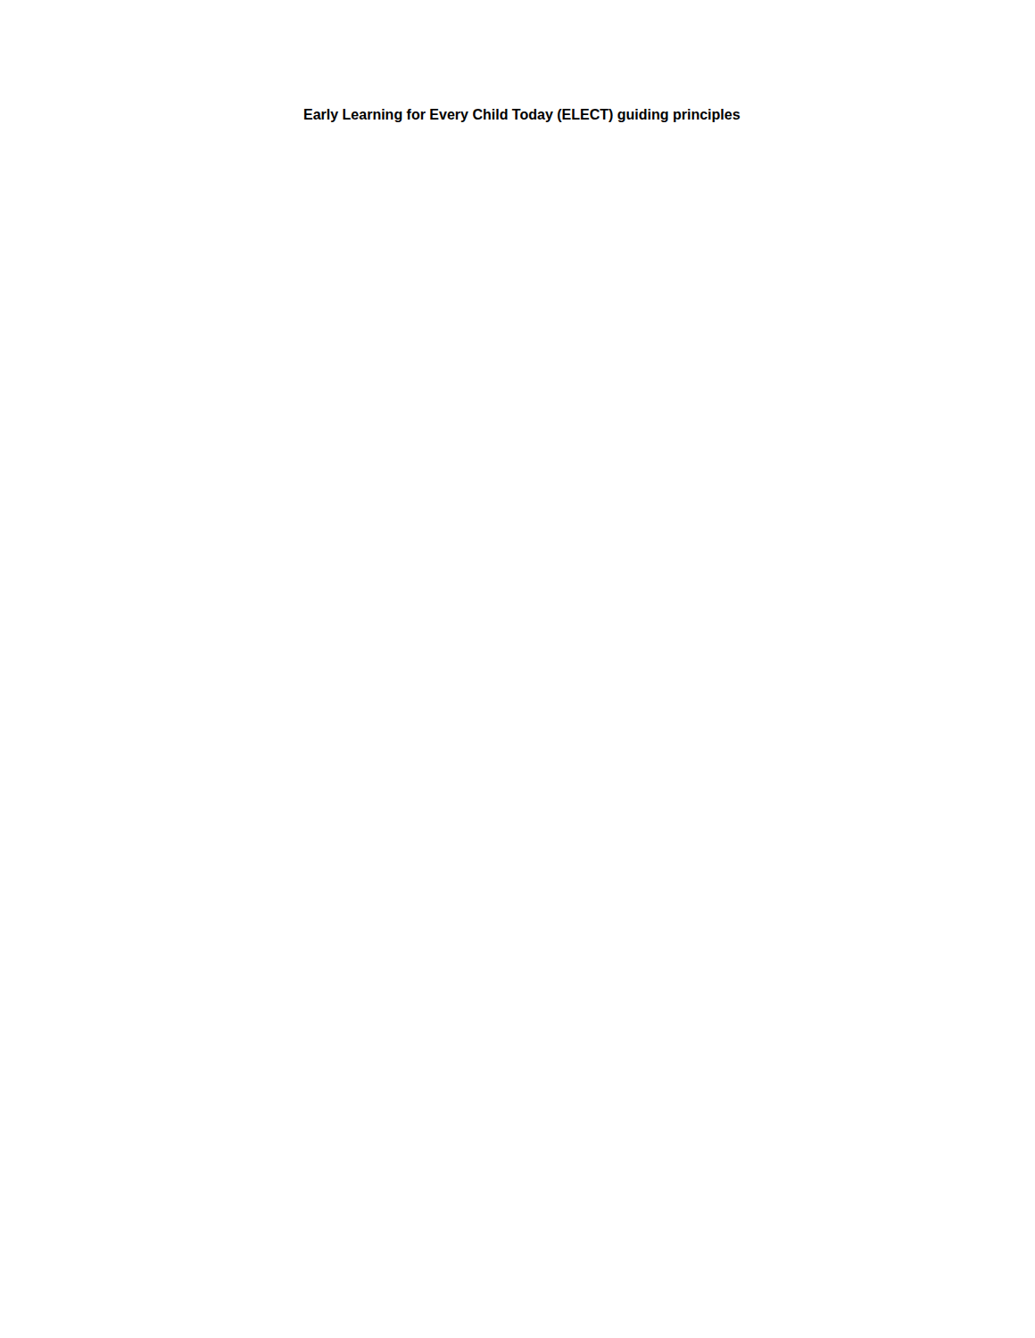Early Learning for Every Child Today (ELECT) guiding principles